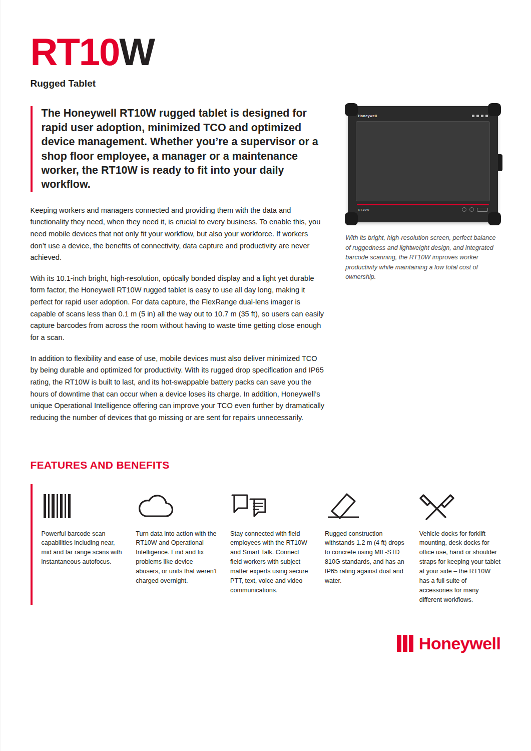RT10 W
Rugged Tablet
The Honeywell RT10W rugged tablet is designed for rapid user adoption, minimized TCO and optimized device management. Whether you’re a supervisor or a shop floor employee, a manager or a maintenance worker, the RT10W is ready to fit into your daily workflow.
Keeping workers and managers connected and providing them with the data and functionality they need, when they need it, is crucial to every business. To enable this, you need mobile devices that not only fit your workflow, but also your workforce. If workers don’t use a device, the benefits of connectivity, data capture and productivity are never achieved.
With its 10.1-inch bright, high-resolution, optically bonded display and a light yet durable form factor, the Honeywell RT10W rugged tablet is easy to use all day long, making it perfect for rapid user adoption. For data capture, the FlexRange dual-lens imager is capable of scans less than 0.1 m (5 in) all the way out to 10.7 m (35 ft), so users can easily capture barcodes from across the room without having to waste time getting close enough for a scan.
In addition to flexibility and ease of use, mobile devices must also deliver minimized TCO by being durable and optimized for productivity. With its rugged drop specification and IP65 rating, the RT10W is built to last, and its hot-swappable battery packs can save you the hours of downtime that can occur when a device loses its charge. In addition, Honeywell’s unique Operational Intelligence offering can improve your TCO even further by dramatically reducing the number of devices that go missing or are sent for repairs unnecessarily.
Honeywell
RT10W
With its bright, high-resolution screen, perfect balance of ruggedness and lightweight design, and integrated barcode scanning, the RT10W improves worker productivity while maintaining a low total cost of ownership.
FEATURES AND BENEFITS
Powerful barcode scan capabilities including near, mid and far range scans with instantaneous autofocus.
Turn data into action with the RT10W and Operational Intelligence. Find and fix problems like device abusers, or units that weren’t charged overnight.
Stay connected with field employees with the RT10W and Smart Talk. Connect field workers with subject matter experts using secure PTT, text, voice and video communications.
Rugged construction withstands 1.2 m (4 ft) drops to concrete using MIL-STD 810G standards, and has an IP65 rating against dust and water.
Vehicle docks for forklift mounting, desk docks for office use, hand or shoulder straps for keeping your tablet at your side – the RT10W has a full suite of accessories for many different workflows.
Honeywell